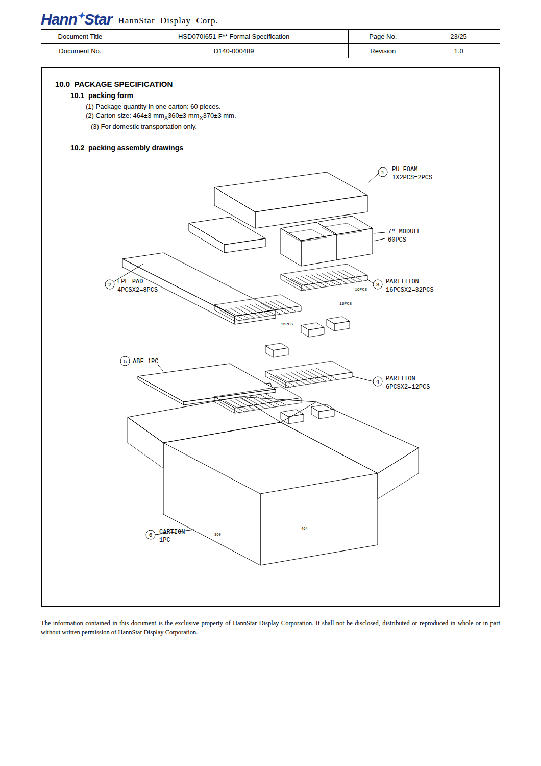Hann✦Star
HannStar Display Corp.
| Document Title | HSD070I651-F** Formal Specification | Page No. | 23/25 |
| Document No. | D140-000489 | Revision | 1.0 |
10.0 PACKAGE SPECIFICATION
10.1 packing form
(1) Package quantity in one carton: 60 pieces.
(2) Carton size: 464±3 mmX360±3 mmX370±3 mm.
(3) For domestic transportation only.
10.2 packing assembly drawings
1 PU FOAM 1X2PCS=2PCS 7" MODULE 60PCS 2 EPE PAD 4PCSX2=8PCS 3 PARTITION 16PCSX2=32PCS 16PCS 16PCS 16PCS 4 PARTITON 6PCSX2=12PCS 5 ABF 1PC 6 CARTION 1PC 360 464
The information contained in this document is the exclusive property of HannStar Display Corporation. It shall not be disclosed, distributed or reproduced in whole or in part without written permission of HannStar Display Corporation.